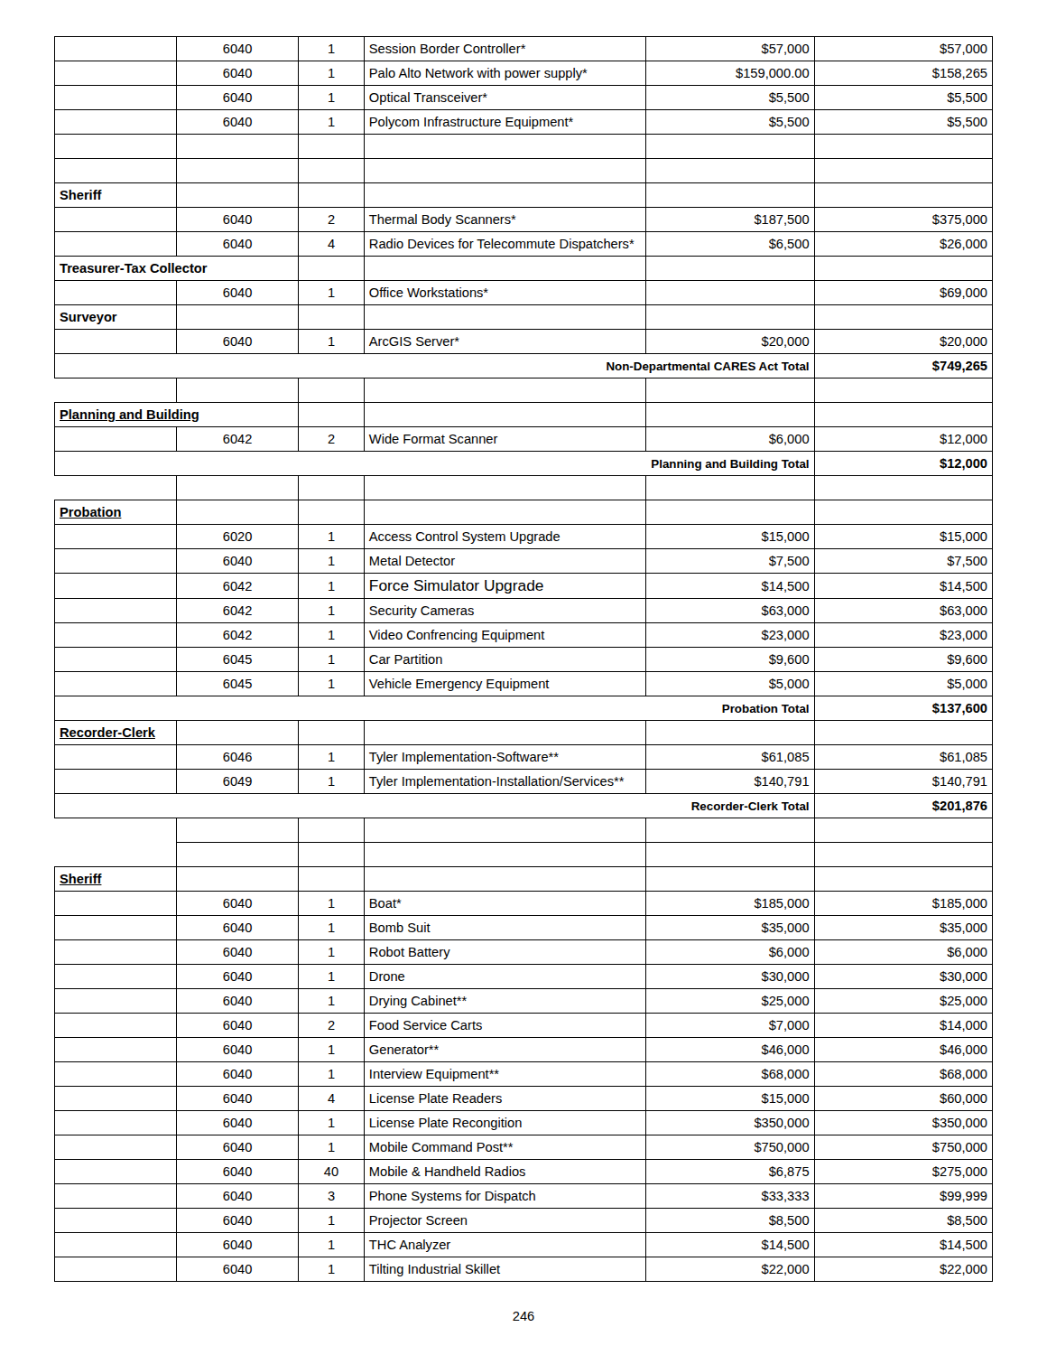| | 6040 | 1 | Session Border Controller* | $57,000 | $57,000 |
| | 6040 | 1 | Palo Alto Network with power supply* | $159,000.00 | $158,265 |
| | 6040 | 1 | Optical Transceiver* | $5,500 | $5,500 |
| | 6040 | 1 | Polycom Infrastructure Equipment* | $5,500 | $5,500 |
| Sheriff | | | | | |
| | 6040 | 2 | Thermal Body Scanners* | $187,500 | $375,000 |
| | 6040 | 4 | Radio Devices for Telecommute Dispatchers* | $6,500 | $26,000 |
| Treasurer-Tax Collector | | | | |
| | 6040 | 1 | Office Workstations* | | $69,000 |
| Surveyor | | | | | |
| | 6040 | 1 | ArcGIS Server* | $20,000 | $20,000 |
| Non-Departmental CARES Act Total | $749,265 |
| Planning and Building | | | | |
| | 6042 | 2 | Wide Format Scanner | $6,000 | $12,000 |
| Planning and Building Total | $12,000 |
| Probation | | | | | |
| | 6020 | 1 | Access Control System Upgrade | $15,000 | $15,000 |
| | 6040 | 1 | Metal Detector | $7,500 | $7,500 |
| | 6042 | 1 | Force Simulator Upgrade | $14,500 | $14,500 |
| | 6042 | 1 | Security Cameras | $63,000 | $63,000 |
| | 6042 | 1 | Video Confrencing Equipment | $23,000 | $23,000 |
| | 6045 | 1 | Car Partition | $9,600 | $9,600 |
| | 6045 | 1 | Vehicle Emergency Equipment | $5,000 | $5,000 |
| Probation Total | $137,600 |
| Recorder-Clerk | | | | | |
| | 6046 | 1 | Tyler Implementation-Software** | $61,085 | $61,085 |
| | 6049 | 1 | Tyler Implementation-Installation/Services** | $140,791 | $140,791 |
| Recorder-Clerk Total | $201,876 |
| Sheriff | | | | | |
| | 6040 | 1 | Boat* | $185,000 | $185,000 |
| | 6040 | 1 | Bomb Suit | $35,000 | $35,000 |
| | 6040 | 1 | Robot Battery | $6,000 | $6,000 |
| | 6040 | 1 | Drone | $30,000 | $30,000 |
| | 6040 | 1 | Drying Cabinet** | $25,000 | $25,000 |
| | 6040 | 2 | Food Service Carts | $7,000 | $14,000 |
| | 6040 | 1 | Generator** | $46,000 | $46,000 |
| | 6040 | 1 | Interview Equipment** | $68,000 | $68,000 |
| | 6040 | 4 | License Plate Readers | $15,000 | $60,000 |
| | 6040 | 1 | License Plate Recongition | $350,000 | $350,000 |
| | 6040 | 1 | Mobile Command Post** | $750,000 | $750,000 |
| | 6040 | 40 | Mobile & Handheld Radios | $6,875 | $275,000 |
| | 6040 | 3 | Phone Systems for Dispatch | $33,333 | $99,999 |
| | 6040 | 1 | Projector Screen | $8,500 | $8,500 |
| | 6040 | 1 | THC Analyzer | $14,500 | $14,500 |
| | 6040 | 1 | Tilting Industrial Skillet | $22,000 | $22,000 |
246